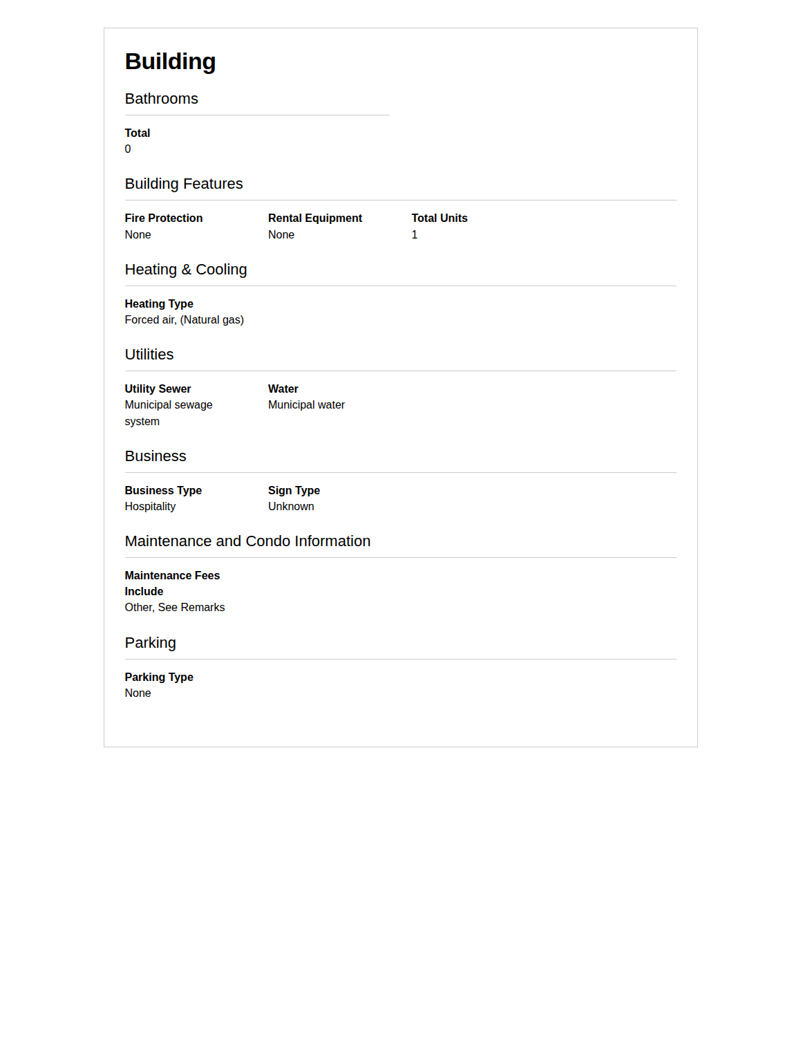Building
Bathrooms
| Total 0 | | |
Building Features
| Fire Protection None | Rental Equipment None | Total Units 1 |
Heating & Cooling
| Heating Type Forced air, (Natural gas) | | |
Utilities
| Utility Sewer Municipal sewage system | Water Municipal water | |
Business
| Business Type Hospitality | Sign Type Unknown | |
Maintenance and Condo Information
| Maintenance Fees Include Other, See Remarks | | |
Parking
| Parking Type None | | |